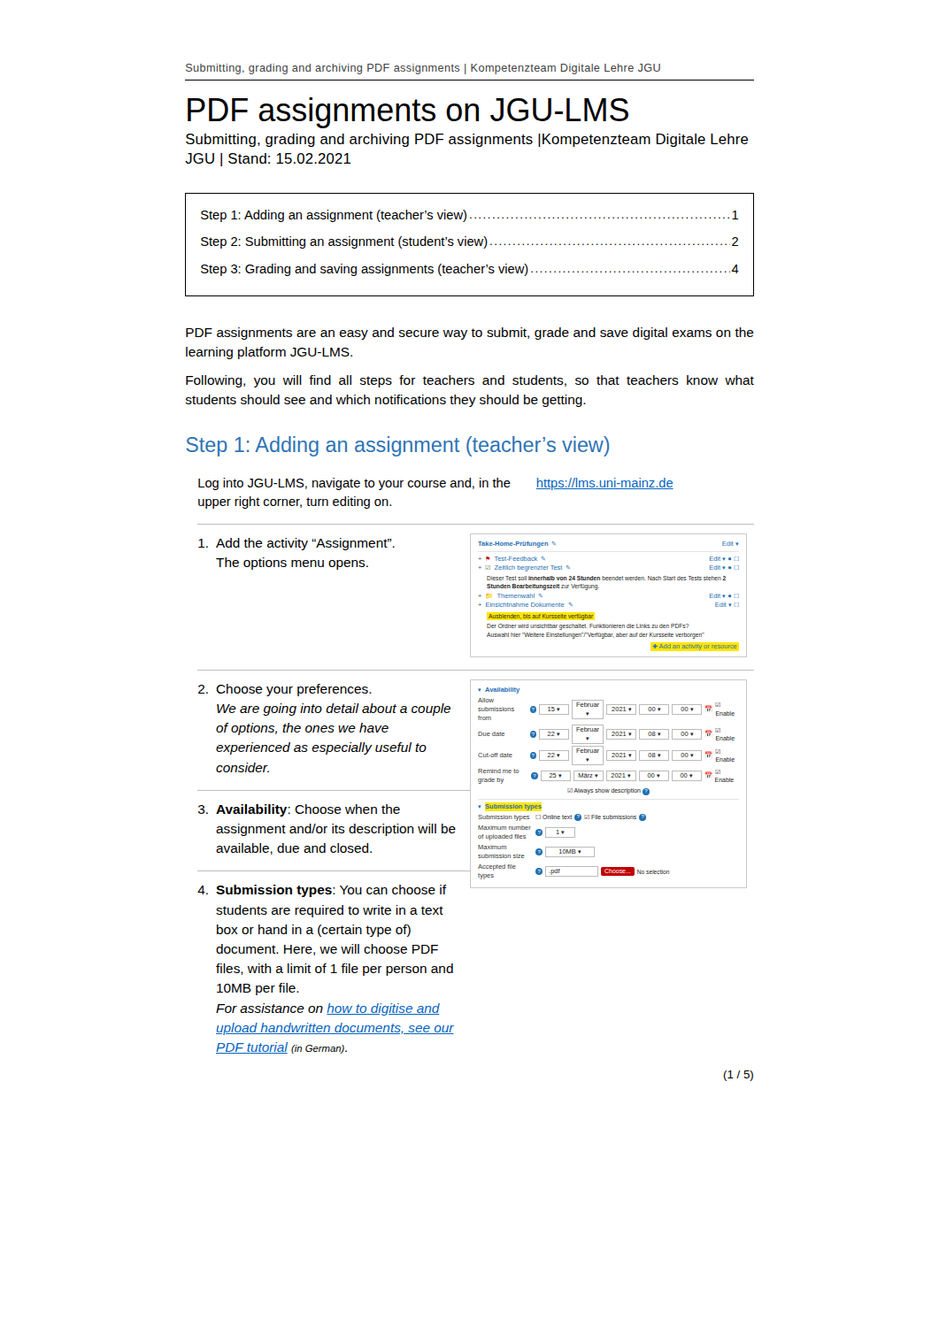Submitting, grading and archiving PDF assignments | Kompetenzteam Digitale Lehre JGU
PDF assignments on JGU-LMS
Submitting, grading and archiving PDF assignments |Kompetenzteam Digitale Lehre JGU | Stand: 15.02.2021
Step 1: Adding an assignment (teacher’s view)........................................................................................................... 1
Step 2: Submitting an assignment (student’s view)..................................................................................................... 2
Step 3: Grading and saving assignments (teacher’s view)............................................................................................ 4
PDF assignments are an easy and secure way to submit, grade and save digital exams on the learning platform JGU-LMS.
Following, you will find all steps for teachers and students, so that teachers know what students should see and which notifications they should be getting.
Step 1: Adding an assignment (teacher’s view)
Log into JGU-LMS, navigate to your course and, in the upper right corner, turn editing on.
https://lms.uni-mainz.de
| 1. | Add the activity “Assignment”. The options menu opens. | Take-Home-Prüfungen ✎ Edit ▾ + ⚑ Test-Feedback ✎ Edit ▾ ● ☐ + ☑ Zeitlich begrenzter Test ✎ Edit ▾ ● ☐ Dieser Test soll innerhalb von 24 Stunden beendet werden. Nach Start des Tests stehen 2 Stunden Bearbeitungszeit zur Verfügung. + 📁 Themenwahl ✎ Edit ▾ ● ☐ + Einsichtnahme Dokumente ✎ Edit ▾ ☐ Ausblenden, bis auf Kursseite verfügbar Der Ordner wird unsichtbar geschaltet. Funktionieren die Links zu den PDFs? Auswahl hier "Weitere Einstellungen"/"Verfügbar, aber auf der Kursseite verborgen" ✚ Add an activity or resource |
| 2. | Choose your preferences. We are going into detail about a couple of options, the ones we have experienced as especially useful to consider. | ▾ Availability Allow submissions from ? 15 ▾ Februar ▾ 2021 ▾ 00 ▾ 00 ▾ 📅 ☑ Enable Due date ? 22 ▾ Februar ▾ 2021 ▾ 08 ▾ 00 ▾ 📅 ☑ Enable Cut-off date ? 22 ▾ Februar ▾ 2021 ▾ 08 ▾ 00 ▾ 📅 ☑ Enable Remind me to grade by ? 25 ▾ März ▾ 2021 ▾ 00 ▾ 00 ▾ 📅 ☑ Enable ☑ Always show description ? ▾ Submission types Submission types ☐ Online text ? ☑ File submissions ? Maximum number of uploaded files ? 1 ▾ Maximum submission size ? 10MB ▾ Accepted file types ? .pdf Choose... No selection |
| 3. | Availability : Choose when the assignment and/or its description will be available, due and closed. |
| 4. | Submission types : You can choose if students are required to write in a text box or hand in a (certain type of) document. Here, we will choose PDF files, with a limit of 1 file per person and 10MB per file. For assistance on how to digitise and upload handwritten documents, see our PDF tutorial (in German) . |
(1 / 5)